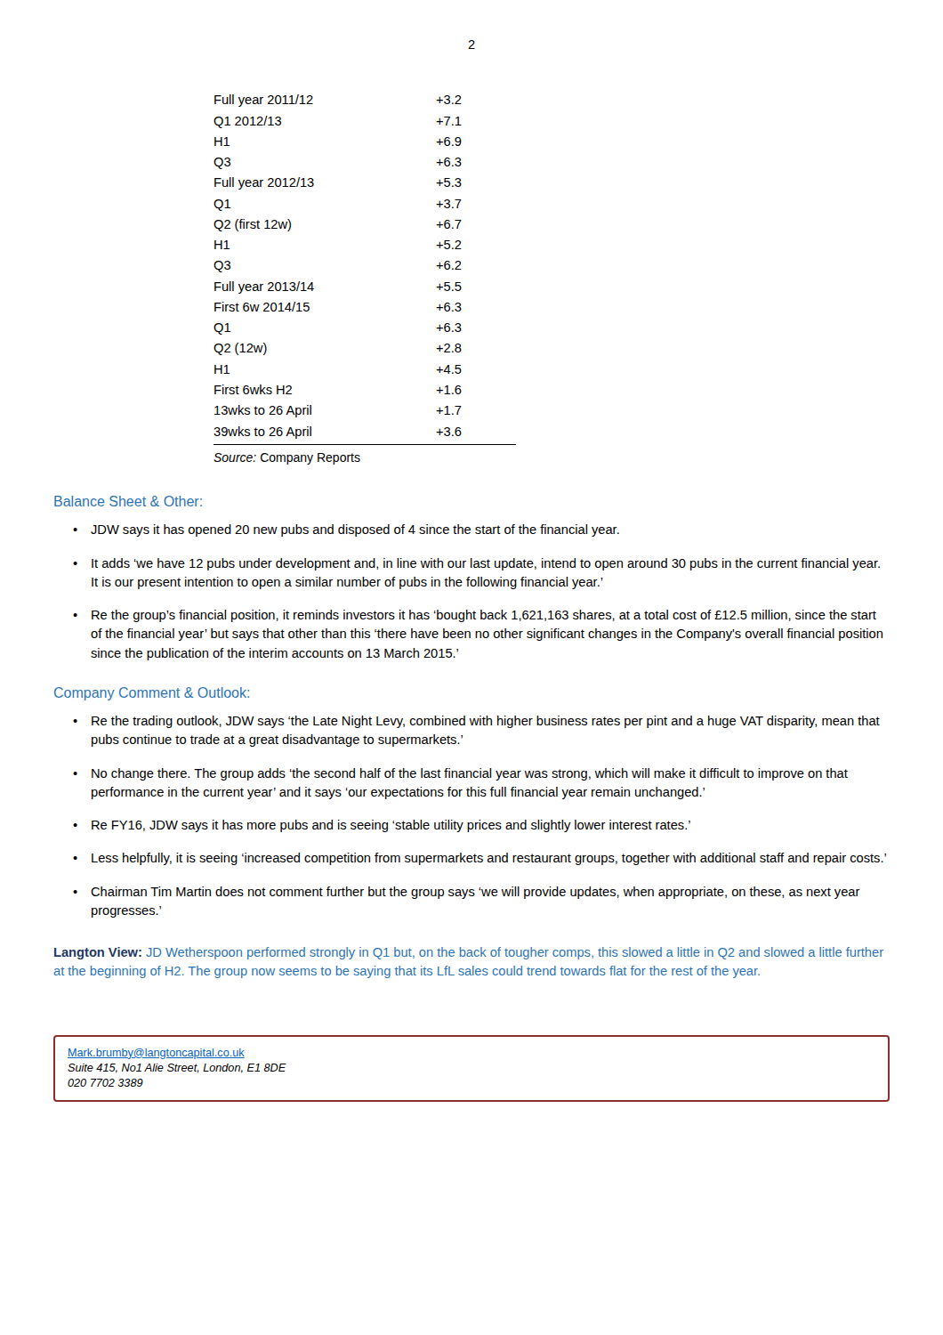2
| Full year 2011/12 | +3.2 |
| Q1 2012/13 | +7.1 |
| H1 | +6.9 |
| Q3 | +6.3 |
| Full year 2012/13 | +5.3 |
| Q1 | +3.7 |
| Q2 (first 12w) | +6.7 |
| H1 | +5.2 |
| Q3 | +6.2 |
| Full year 2013/14 | +5.5 |
| First 6w 2014/15 | +6.3 |
| Q1 | +6.3 |
| Q2 (12w) | +2.8 |
| H1 | +4.5 |
| First 6wks H2 | +1.6 |
| 13wks to 26 April | +1.7 |
| 39wks to 26 April | +3.6 |
Source: Company Reports
Balance Sheet & Other:
JDW says it has opened 20 new pubs and disposed of 4 since the start of the financial year.
It adds ‘we have 12 pubs under development and, in line with our last update, intend to open around 30 pubs in the current financial year. It is our present intention to open a similar number of pubs in the following financial year.’
Re the group’s financial position, it reminds investors it has ‘bought back 1,621,163 shares, at a total cost of £12.5 million, since the start of the financial year’ but says that other than this ‘there have been no other significant changes in the Company's overall financial position since the publication of the interim accounts on 13 March 2015.’
Company Comment & Outlook:
Re the trading outlook, JDW says ‘the Late Night Levy, combined with higher business rates per pint and a huge VAT disparity, mean that pubs continue to trade at a great disadvantage to supermarkets.’
No change there. The group adds ‘the second half of the last financial year was strong, which will make it difficult to improve on that performance in the current year’ and it says ‘our expectations for this full financial year remain unchanged.’
Re FY16, JDW says it has more pubs and is seeing ‘stable utility prices and slightly lower interest rates.’
Less helpfully, it is seeing ‘increased competition from supermarkets and restaurant groups, together with additional staff and repair costs.’
Chairman Tim Martin does not comment further but the group says ‘we will provide updates, when appropriate, on these, as next year progresses.’
Langton View: JD Wetherspoon performed strongly in Q1 but, on the back of tougher comps, this slowed a little in Q2 and slowed a little further at the beginning of H2. The group now seems to be saying that its LfL sales could trend towards flat for the rest of the year.
Mark.brumby@langtoncapital.co.uk
Suite 415, No1 Alie Street, London, E1 8DE
020 7702 3389